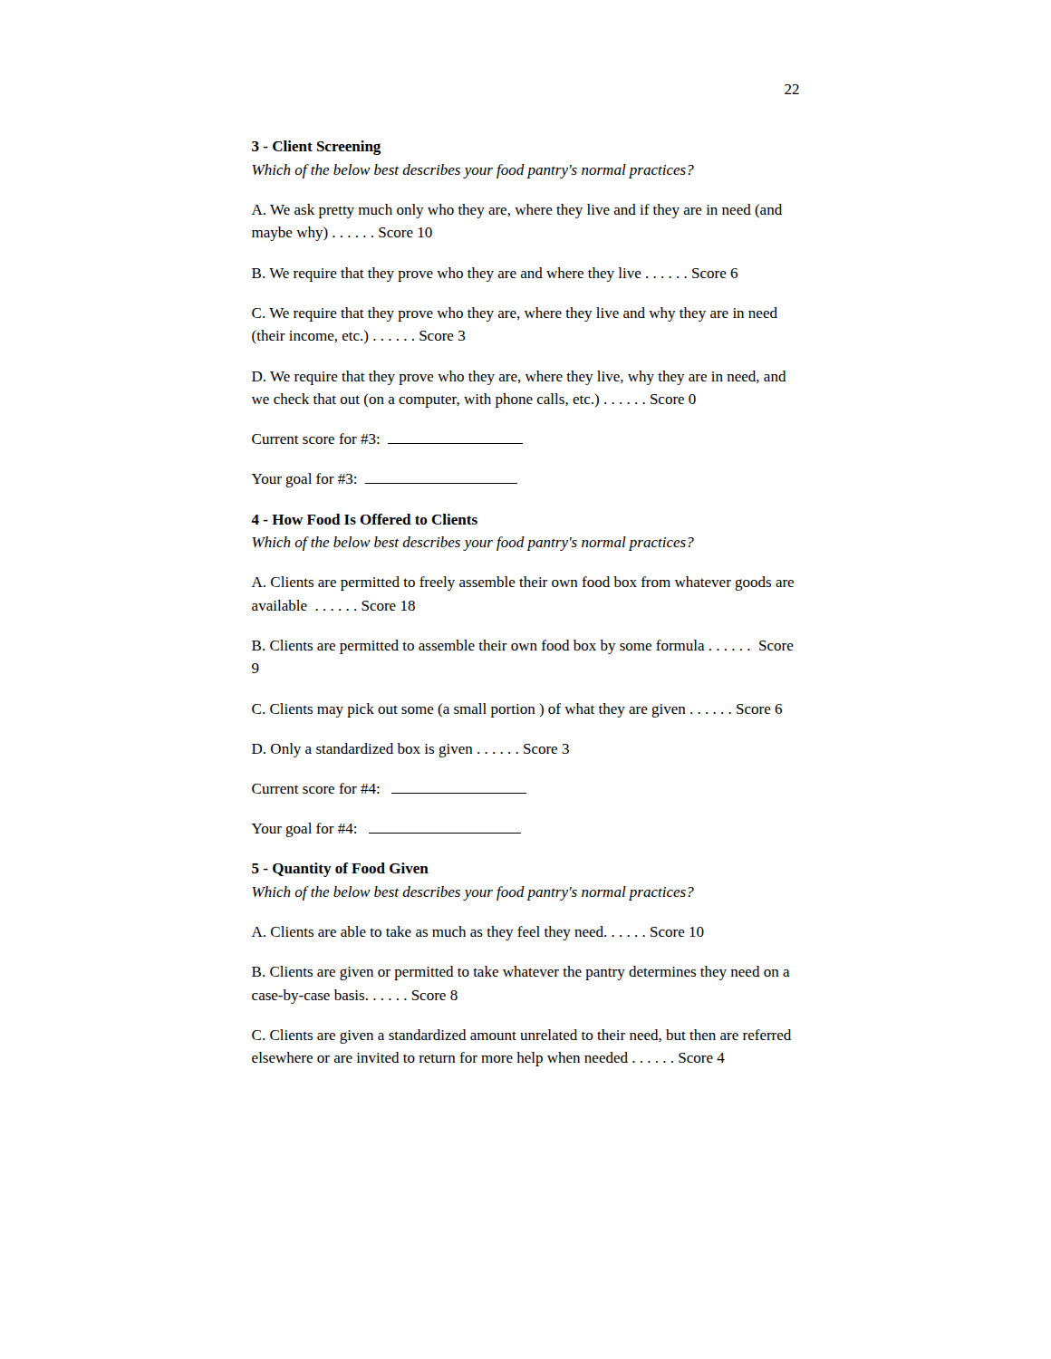22
3 - Client Screening
Which of the below best describes your food pantry's normal practices?
A. We ask pretty much only who they are, where they live and if they are in need (and maybe why) . . . . . . Score 10
B. We require that they prove who they are and where they live . . . . . . Score 6
C. We require that they prove who they are, where they live and why they are in need (their income, etc.) . . . . . . Score 3
D. We require that they prove who they are, where they live, why they are in need, and we check that out (on a computer, with phone calls, etc.) . . . . . . Score 0
Current score for #3:
Your goal for #3:
4 - How Food Is Offered to Clients
Which of the below best describes your food pantry's normal practices?
A. Clients are permitted to freely assemble their own food box from whatever goods are available . . . . . . Score 18
B. Clients are permitted to assemble their own food box by some formula . . . . . . Score 9
C. Clients may pick out some (a small portion ) of what they are given . . . . . . Score 6
D. Only a standardized box is given . . . . . . Score 3
Current score for #4:
Your goal for #4:
5 - Quantity of Food Given
Which of the below best describes your food pantry's normal practices?
A. Clients are able to take as much as they feel they need. . . . . . Score 10
B. Clients are given or permitted to take whatever the pantry determines they need on a case-by-case basis. . . . . . Score 8
C. Clients are given a standardized amount unrelated to their need, but then are referred elsewhere or are invited to return for more help when needed . . . . . . Score 4